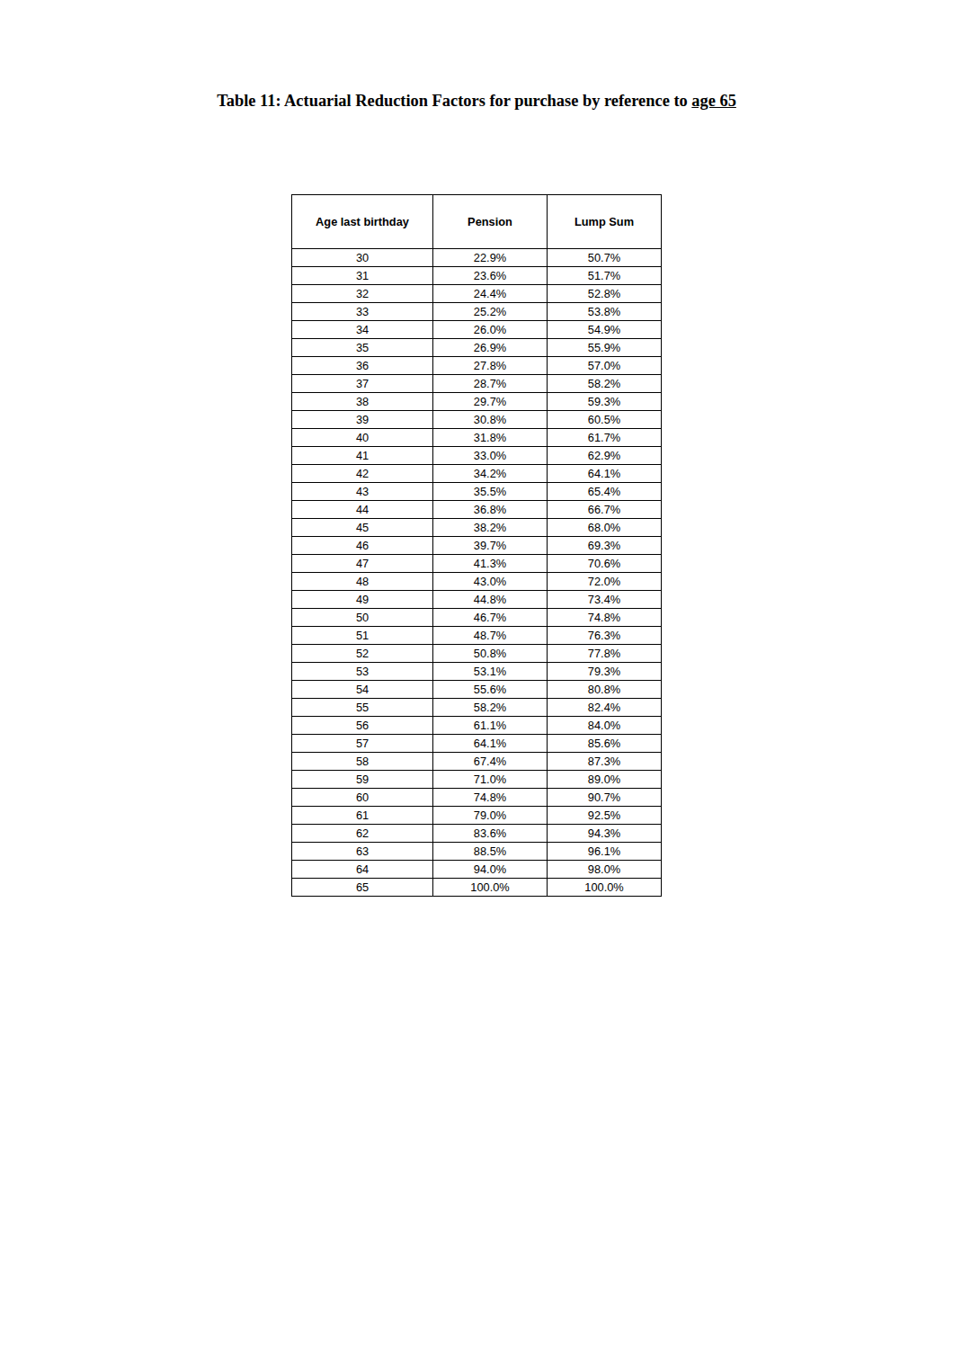Table 11: Actuarial Reduction Factors for purchase by reference to age 65
| Age last birthday | Pension | Lump Sum |
| --- | --- | --- |
| 30 | 22.9% | 50.7% |
| 31 | 23.6% | 51.7% |
| 32 | 24.4% | 52.8% |
| 33 | 25.2% | 53.8% |
| 34 | 26.0% | 54.9% |
| 35 | 26.9% | 55.9% |
| 36 | 27.8% | 57.0% |
| 37 | 28.7% | 58.2% |
| 38 | 29.7% | 59.3% |
| 39 | 30.8% | 60.5% |
| 40 | 31.8% | 61.7% |
| 41 | 33.0% | 62.9% |
| 42 | 34.2% | 64.1% |
| 43 | 35.5% | 65.4% |
| 44 | 36.8% | 66.7% |
| 45 | 38.2% | 68.0% |
| 46 | 39.7% | 69.3% |
| 47 | 41.3% | 70.6% |
| 48 | 43.0% | 72.0% |
| 49 | 44.8% | 73.4% |
| 50 | 46.7% | 74.8% |
| 51 | 48.7% | 76.3% |
| 52 | 50.8% | 77.8% |
| 53 | 53.1% | 79.3% |
| 54 | 55.6% | 80.8% |
| 55 | 58.2% | 82.4% |
| 56 | 61.1% | 84.0% |
| 57 | 64.1% | 85.6% |
| 58 | 67.4% | 87.3% |
| 59 | 71.0% | 89.0% |
| 60 | 74.8% | 90.7% |
| 61 | 79.0% | 92.5% |
| 62 | 83.6% | 94.3% |
| 63 | 88.5% | 96.1% |
| 64 | 94.0% | 98.0% |
| 65 | 100.0% | 100.0% |